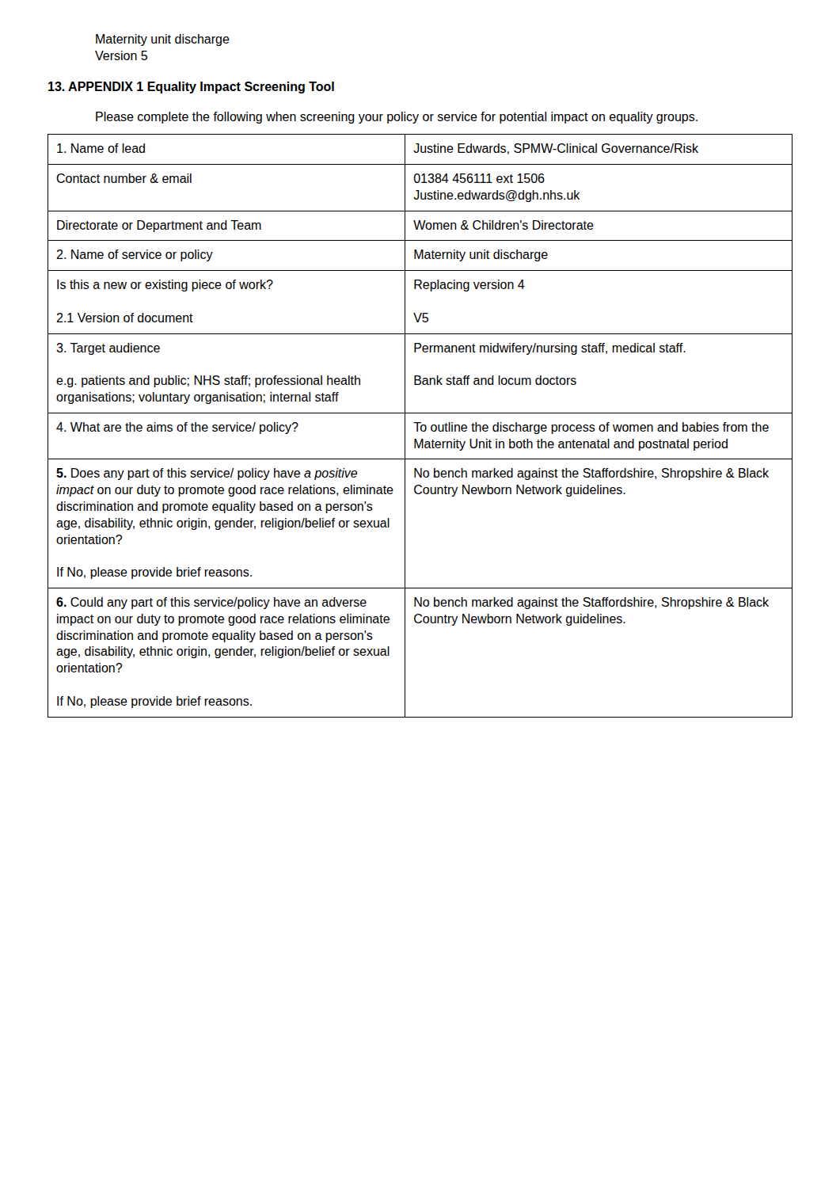Maternity unit discharge
Version 5
13. APPENDIX 1 Equality Impact Screening Tool
Please complete the following when screening your policy or service for potential impact on equality groups.
| 1. Name of lead | Justine Edwards, SPMW-Clinical Governance/Risk |
| Contact number & email | 01384 456111 ext 1506 Justine.edwards@dgh.nhs.uk |
| Directorate or Department and Team | Women & Children's Directorate |
| 2. Name of service or policy | Maternity unit discharge |
| Is this a new or existing piece of work? 2.1 Version of document | Replacing version 4 V5 |
| 3. Target audience e.g. patients and public; NHS staff; professional health organisations; voluntary organisation; internal staff | Permanent midwifery/nursing staff, medical staff. Bank staff and locum doctors |
| 4. What are the aims of the service/ policy? | To outline the discharge process of women and babies from the Maternity Unit in both the antenatal and postnatal period |
| 5. Does any part of this service/ policy have a positive impact on our duty to promote good race relations, eliminate discrimination and promote equality based on a person's age, disability, ethnic origin, gender, religion/belief or sexual orientation? If No, please provide brief reasons. | No bench marked against the Staffordshire, Shropshire & Black Country Newborn Network guidelines. |
| 6. Could any part of this service/policy have an adverse impact on our duty to promote good race relations eliminate discrimination and promote equality based on a person's age, disability, ethnic origin, gender, religion/belief or sexual orientation? If No, please provide brief reasons. | No bench marked against the Staffordshire, Shropshire & Black Country Newborn Network guidelines. |